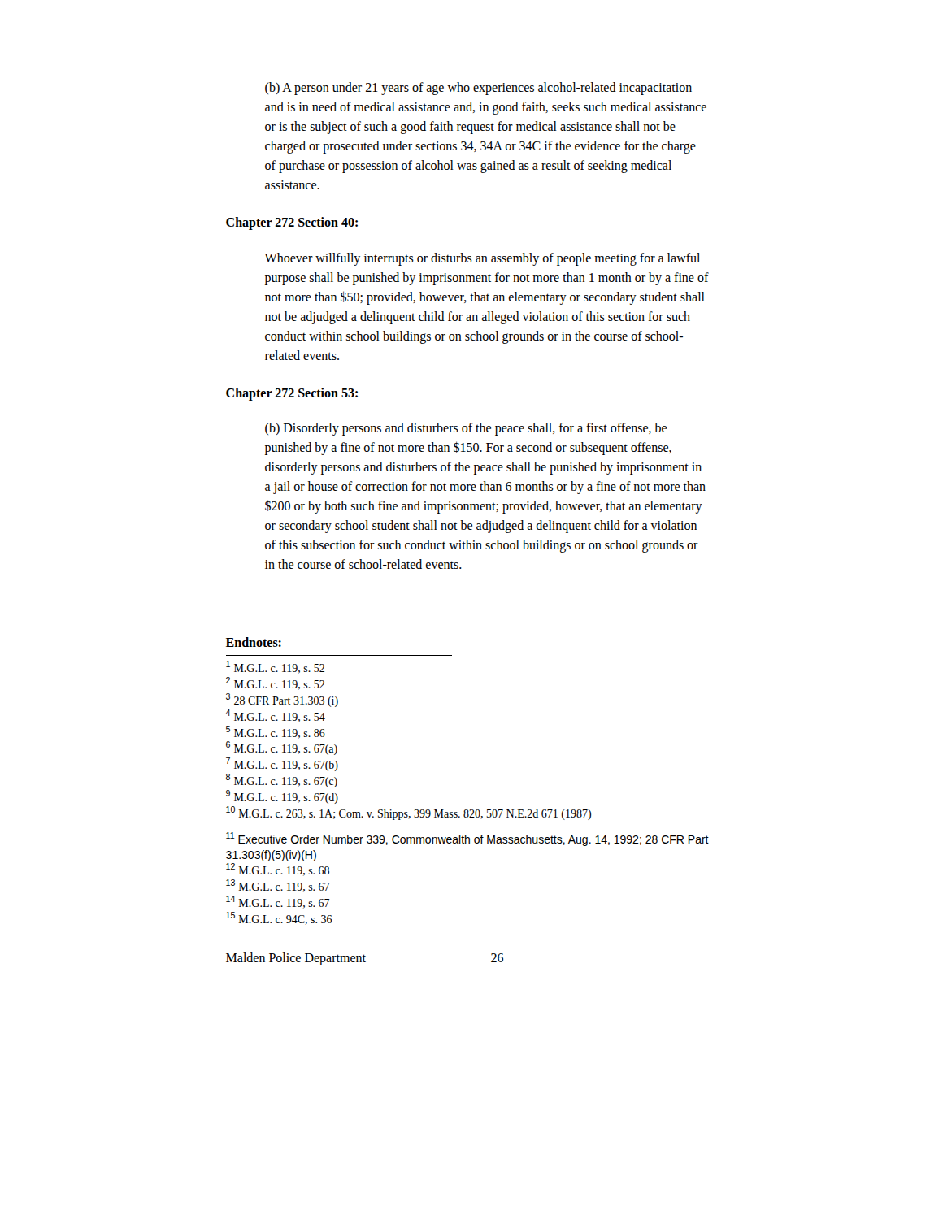(b) A person under 21 years of age who experiences alcohol-related incapacitation and is in need of medical assistance and, in good faith, seeks such medical assistance or is the subject of such a good faith request for medical assistance shall not be charged or prosecuted under sections 34, 34A or 34C if the evidence for the charge of purchase or possession of alcohol was gained as a result of seeking medical assistance.
Chapter 272 Section 40:
Whoever willfully interrupts or disturbs an assembly of people meeting for a lawful purpose shall be punished by imprisonment for not more than 1 month or by a fine of not more than $50; provided, however, that an elementary or secondary student shall not be adjudged a delinquent child for an alleged violation of this section for such conduct within school buildings or on school grounds or in the course of school-related events.
Chapter 272 Section 53:
(b) Disorderly persons and disturbers of the peace shall, for a first offense, be punished by a fine of not more than $150. For a second or subsequent offense, disorderly persons and disturbers of the peace shall be punished by imprisonment in a jail or house of correction for not more than 6 months or by a fine of not more than $200 or by both such fine and imprisonment; provided, however, that an elementary or secondary school student shall not be adjudged a delinquent child for a violation of this subsection for such conduct within school buildings or on school grounds or in the course of school-related events.
Endnotes:
1 M.G.L. c. 119, s. 52
2 M.G.L. c. 119, s. 52
3 28 CFR Part 31.303 (i)
4 M.G.L. c. 119, s. 54
5 M.G.L. c. 119, s. 86
6 M.G.L. c. 119, s. 67(a)
7 M.G.L. c. 119, s. 67(b)
8 M.G.L. c. 119, s. 67(c)
9 M.G.L. c. 119, s. 67(d)
10 M.G.L. c. 263, s. 1A; Com. v. Shipps, 399 Mass. 820, 507 N.E.2d 671 (1987)
11 Executive Order Number 339, Commonwealth of Massachusetts, Aug. 14, 1992; 28 CFR Part 31.303(f)(5)(iv)(H)
12 M.G.L. c. 119, s. 68
13 M.G.L. c. 119, s. 67
14 M.G.L. c. 119, s. 67
15 M.G.L. c. 94C, s. 36
Malden Police Department 26